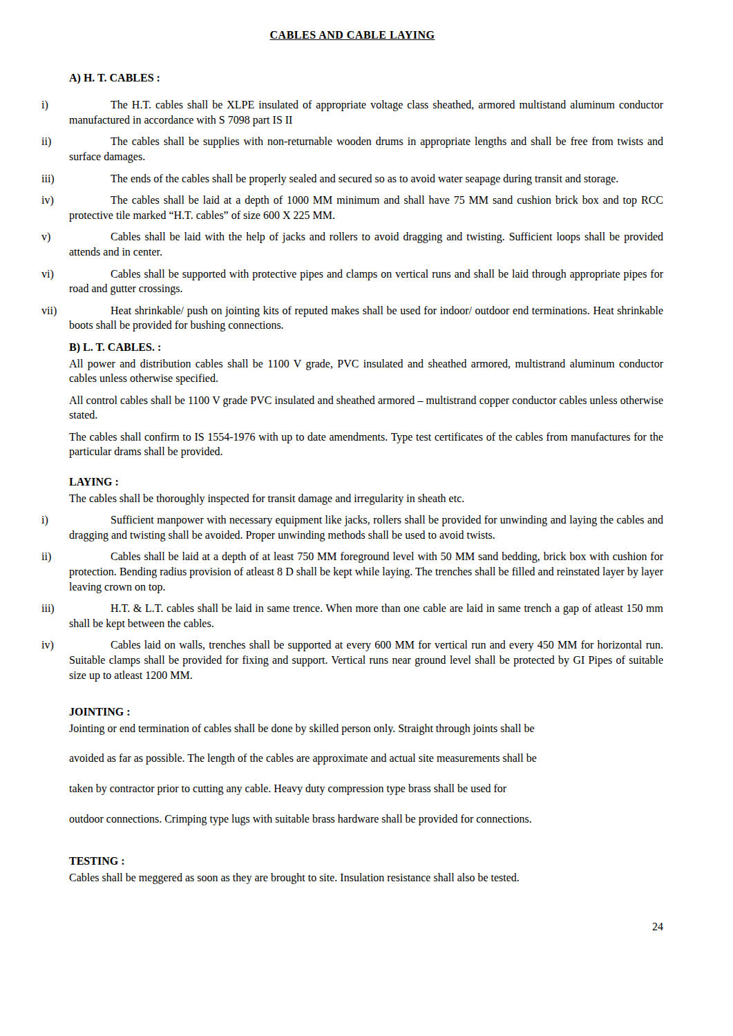CABLES AND CABLE LAYING
A) H. T. CABLES :
| i) | The H.T. cables shall be XLPE insulated of appropriate voltage class sheathed, armored multistand aluminum conductor manufactured in accordance with S 7098 part IS II |
| ii) | The cables shall be supplies with non-returnable wooden drums in appropriate lengths and shall be free from twists and surface damages. |
| iii) | The ends of the cables shall be properly sealed and secured so as to avoid water seapage during transit and storage. |
| iv) | The cables shall be laid at a depth of 1000 MM minimum and shall have 75 MM sand cushion brick box and top RCC protective tile marked “H.T. cables” of size 600 X 225 MM. |
| v) | Cables shall be laid with the help of jacks and rollers to avoid dragging and twisting. Sufficient loops shall be provided attends and in center. |
| vi) | Cables shall be supported with protective pipes and clamps on vertical runs and shall be laid through appropriate pipes for road and gutter crossings. |
| vii) | Heat shrinkable/ push on jointing kits of reputed makes shall be used for indoor/ outdoor end terminations. Heat shrinkable boots shall be provided for bushing connections. |
B) L. T. CABLES. :
All power and distribution cables shall be 1100 V grade, PVC insulated and sheathed armored, multistrand aluminum conductor cables unless otherwise specified.
All control cables shall be 1100 V grade PVC insulated and sheathed armored – multistrand copper conductor cables unless otherwise stated.
The cables shall confirm to IS 1554-1976 with up to date amendments. Type test certificates of the cables from manufactures for the particular drams shall be provided.
LAYING :
The cables shall be thoroughly inspected for transit damage and irregularity in sheath etc.
| i) | Sufficient manpower with necessary equipment like jacks, rollers shall be provided for unwinding and laying the cables and dragging and twisting shall be avoided. Proper unwinding methods shall be used to avoid twists. |
| ii) | Cables shall be laid at a depth of at least 750 MM foreground level with 50 MM sand bedding, brick box with cushion for protection. Bending radius provision of atleast 8 D shall be kept while laying. The trenches shall be filled and reinstated layer by layer leaving crown on top. |
| iii) | H.T. & L.T. cables shall be laid in same trence. When more than one cable are laid in same trench a gap of atleast 150 mm shall be kept between the cables. |
| iv) | Cables laid on walls, trenches shall be supported at every 600 MM for vertical run and every 450 MM for horizontal run. Suitable clamps shall be provided for fixing and support. Vertical runs near ground level shall be protected by GI Pipes of suitable size up to atleast 1200 MM. |
JOINTING :
Jointing or end termination of cables shall be done by skilled person only. Straight through joints shall be
avoided as far as possible. The length of the cables are approximate and actual site measurements shall be
taken by contractor prior to cutting any cable. Heavy duty compression type brass shall be used for
outdoor connections. Crimping type lugs with suitable brass hardware shall be provided for connections.
TESTING :
Cables shall be meggered as soon as they are brought to site. Insulation resistance shall also be tested.
24